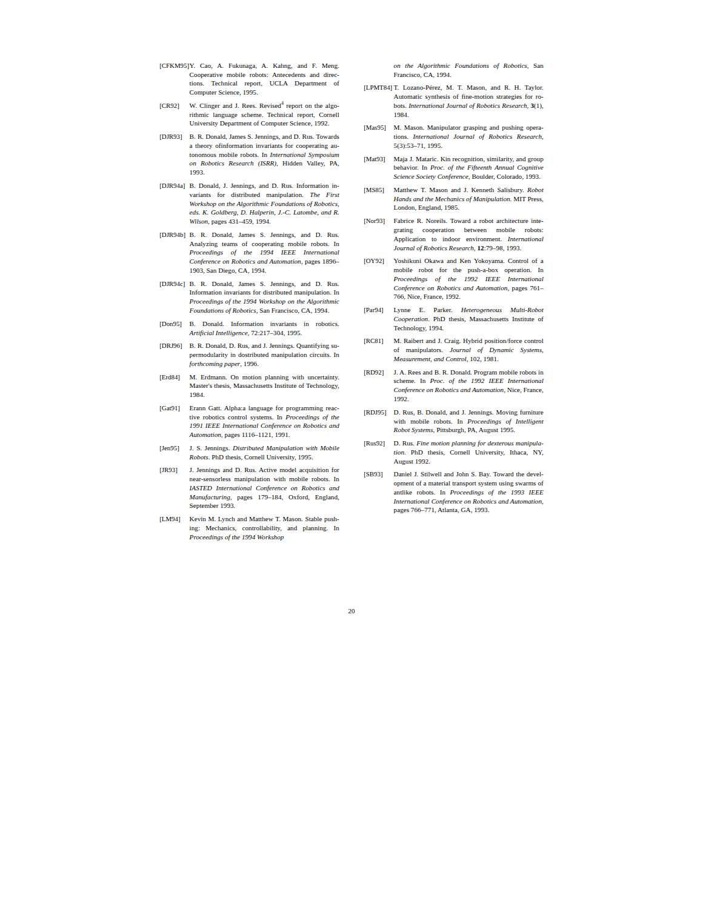[CFKM95]
Y. Cao, A. Fukunaga, A. Kahng, and F. Meng. Cooperative mobile robots: Antecedents and directions. Technical report, UCLA Department of Computer Science, 1995.
[CR92]
W. Clinger and J. Rees. Revised4 report on the algorithmic language scheme. Technical report, Cornell University Department of Computer Science, 1992.
[DJR93]
B. R. Donald, James S. Jennings, and D. Rus. Towards a theory ofinformation invariants for cooperating autonomous mobile robots. In International Symposium on Robotics Research (ISRR), Hidden Valley, PA, 1993.
[DJR94a]
B. Donald, J. Jennings, and D. Rus. Information invariants for distributed manipulation. The First Workshop on the Algorithmic Foundations of Robotics, eds. K. Goldberg, D. Halperin, J.-C. Latombe, and R. Wilson, pages 431–459, 1994.
[DJR94b]
B. R. Donald, James S. Jennings, and D. Rus. Analyzing teams of cooperating mobile robots. In Proceedings of the 1994 IEEE International Conference on Robotics and Automation, pages 1896–1903, San Diego, CA, 1994.
[DJR94c]
B. R. Donald, James S. Jennings, and D. Rus. Information invariants for distributed manipulation. In Proceedings of the 1994 Workshop on the Algorithmic Foundations of Robotics, San Francisco, CA, 1994.
[Don95]
B. Donald. Information invariants in robotics. Artificial Intelligence, 72:217–304, 1995.
[DRJ96]
B. R. Donald, D. Rus, and J. Jennings. Quantifying supermodularity in dostributed manipulation circuits. In forthcoming paper, 1996.
[Erd84]
M. Erdmann. On motion planning with uncertainty. Master's thesis, Massachusetts Institute of Technology, 1984.
[Gat91]
Erann Gatt. Alpha:a language for programming reactive robotics control systems. In Proceedings of the 1991 IEEE International Conference on Robotics and Automation, pages 1116–1121, 1991.
[Jen95]
J. S. Jennings. Distributed Manipulation with Mobile Robots. PhD thesis, Cornell University, 1995.
[JR93]
J. Jennings and D. Rus. Active model acquisition for near-sensorless manipulation with mobile robots. In IASTED International Conference on Robotics and Manufacturing, pages 179–184, Oxford, England, September 1993.
[LM94]
Kevin M. Lynch and Matthew T. Mason. Stable pushing: Mechanics, controllability, and planning. In Proceedings of the 1994 Workshop
on the Algorithmic Foundations of Robotics, San Francisco, CA, 1994.
[LPMT84]
T. Lozano-Pérez, M. T. Mason, and R. H. Taylor. Automatic synthesis of fine-motion strategies for robots. International Journal of Robotics Research, 3(1), 1984.
[Mas95]
M. Mason. Manipulator grasping and pushing operations. International Journal of Robotics Research, 5(3):53–71, 1995.
[Mat93]
Maja J. Mataric. Kin recognition, similarity, and group behavior. In Proc. of the Fifteenth Annual Cognitive Science Society Conference, Boulder, Colorado, 1993.
[MS85]
Matthew T. Mason and J. Kenneth Salisbury. Robot Hands and the Mechanics of Manipulation. MIT Press, London, England, 1985.
[Nor93]
Fabrice R. Noreils. Toward a robot architecture integrating cooperation between mobile robots: Application to indoor environment. International Journal of Robotics Research, 12:79–98, 1993.
[OY92]
Yoshikuni Okawa and Ken Yokoyama. Control of a mobile robot for the push-a-box operation. In Proceedings of the 1992 IEEE International Conference on Robotics and Automation, pages 761–766, Nice, France, 1992.
[Par94]
Lynne E. Parker. Heterogeneous Multi-Robot Cooperation. PhD thesis, Massachusetts Institute of Technology, 1994.
[RC81]
M. Raibert and J. Craig. Hybrid position/force control of manipulators. Journal of Dynamic Systems, Measurement, and Control, 102, 1981.
[RD92]
J. A. Rees and B. R. Donald. Program mobile robots in scheme. In Proc. of the 1992 IEEE International Conference on Robotics and Automation, Nice, France, 1992.
[RDJ95]
D. Rus, B. Donald, and J. Jennings. Moving furniture with mobile robots. In Proceedings of Intelligent Robot Systems, Pittsburgh, PA, August 1995.
[Rus92]
D. Rus. Fine motion planning for dexterous manipulation. PhD thesis, Cornell University, Ithaca, NY, August 1992.
[SB93]
Daniel J. Stilwell and John S. Bay. Toward the development of a material transport system using swarms of antlike robots. In Proceedings of the 1993 IEEE International Conference on Robotics and Automation, pages 766–771, Atlanta, GA, 1993.
20